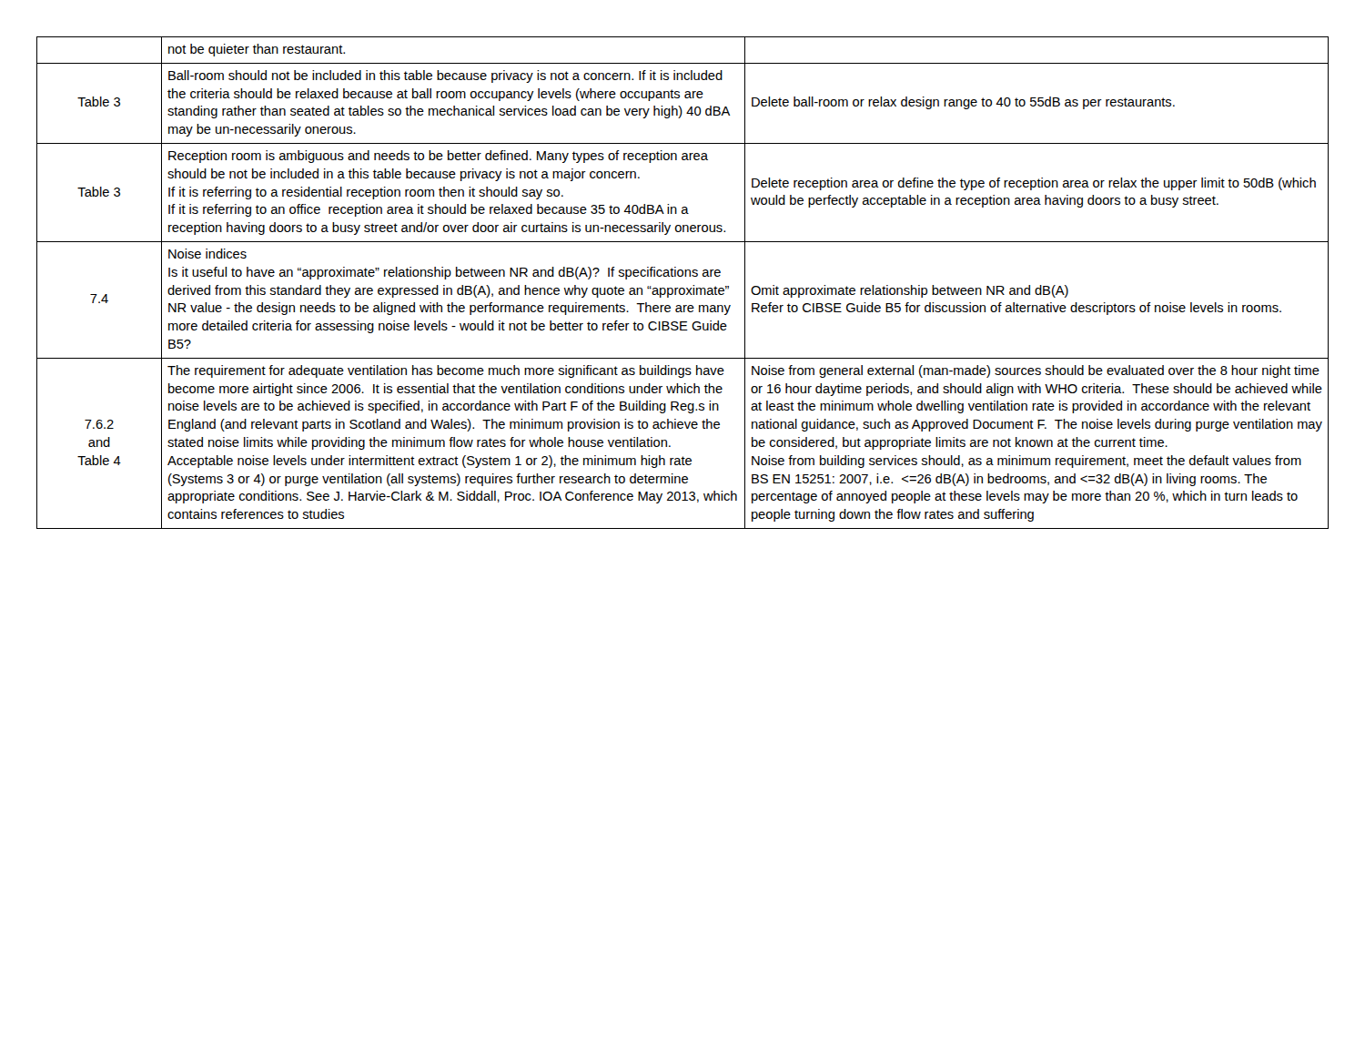| | not be quieter than restaurant. | |
| Table 3 | Ball-room should not be included in this table because privacy is not a concern. If it is included the criteria should be relaxed because at ball room occupancy levels (where occupants are standing rather than seated at tables so the mechanical services load can be very high) 40 dBA may be un-necessarily onerous. | Delete ball-room or relax design range to 40 to 55dB as per restaurants. |
| Table 3 | Reception room is ambiguous and needs to be better defined. Many types of reception area should be not be included in a this table because privacy is not a major concern. If it is referring to a residential reception room then it should say so. If it is referring to an office reception area it should be relaxed because 35 to 40dBA in a reception having doors to a busy street and/or over door air curtains is un-necessarily onerous. | Delete reception area or define the type of reception area or relax the upper limit to 50dB (which would be perfectly acceptable in a reception area having doors to a busy street. |
| 7.4 | Noise indices Is it useful to have an “approximate” relationship between NR and dB(A)? If specifications are derived from this standard they are expressed in dB(A), and hence why quote an “approximate” NR value - the design needs to be aligned with the performance requirements. There are many more detailed criteria for assessing noise levels - would it not be better to refer to CIBSE Guide B5? | Omit approximate relationship between NR and dB(A) Refer to CIBSE Guide B5 for discussion of alternative descriptors of noise levels in rooms. |
| 7.6.2 and Table 4 | The requirement for adequate ventilation has become much more significant as buildings have become more airtight since 2006. It is essential that the ventilation conditions under which the noise levels are to be achieved is specified, in accordance with Part F of the Building Reg.s in England (and relevant parts in Scotland and Wales). The minimum provision is to achieve the stated noise limits while providing the minimum flow rates for whole house ventilation. Acceptable noise levels under intermittent extract (System 1 or 2), the minimum high rate (Systems 3 or 4) or purge ventilation (all systems) requires further research to determine appropriate conditions. See J. Harvie-Clark & M. Siddall, Proc. IOA Conference May 2013, which contains references to studies | Noise from general external (man-made) sources should be evaluated over the 8 hour night time or 16 hour daytime periods, and should align with WHO criteria. These should be achieved while at least the minimum whole dwelling ventilation rate is provided in accordance with the relevant national guidance, such as Approved Document F. The noise levels during purge ventilation may be considered, but appropriate limits are not known at the current time. Noise from building services should, as a minimum requirement, meet the default values from BS EN 15251: 2007, i.e. <=26 dB(A) in bedrooms, and <=32 dB(A) in living rooms. The percentage of annoyed people at these levels may be more than 20 %, which in turn leads to people turning down the flow rates and suffering |